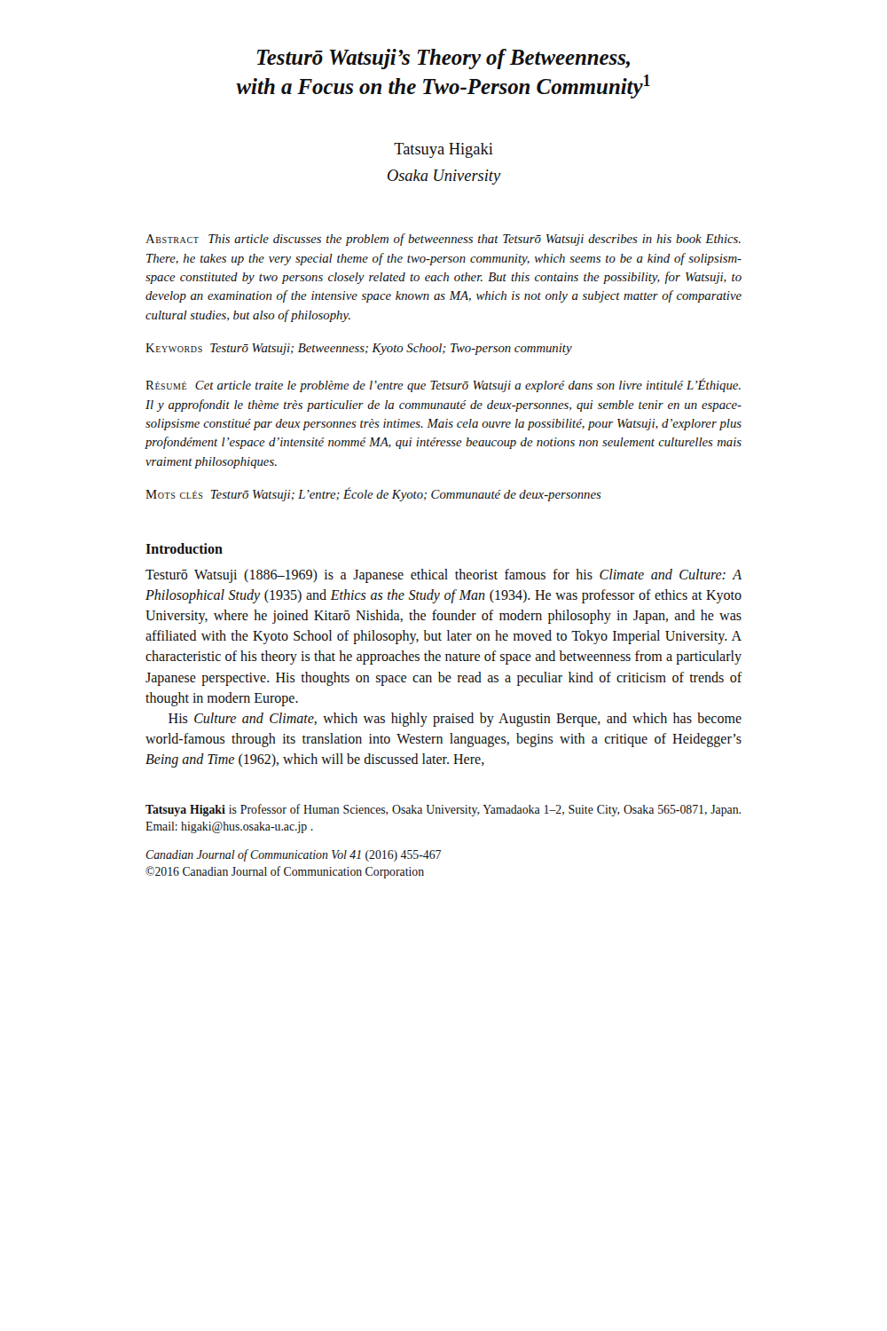Testurō Watsuji’s Theory of Betweenness,
with a Focus on the Two-Person Community1
Tatsuya Higaki
Osaka University
Abstract This article discusses the problem of betweenness that Tetsurō Watsuji describes in his book Ethics. There, he takes up the very special theme of the two-person community, which seems to be a kind of solipsism-space constituted by two persons closely related to each other. But this contains the possibility, for Watsuji, to develop an examination of the intensive space known as MA, which is not only a subject matter of comparative cultural studies, but also of philosophy.
Keywords Testurō Watsuji; Betweenness; Kyoto School; Two-person community
Résumé Cet article traite le problème de l’entre que Tetsurō Watsuji a exploré dans son livre intitulé L’Éthique. Il y approfondit le thème très particulier de la communauté de deux-personnes, qui semble tenir en un espace-solipsisme constitué par deux personnes très intimes. Mais cela ouvre la possibilité, pour Watsuji, d’explorer plus profondément l’espace d’intensité nommé MA, qui intéresse beaucoup de notions non seulement culturelles mais vraiment philosophiques.
Mots clés Testurō Watsuji; L’entre; École de Kyoto; Communauté de deux-personnes
Introduction
Testurō Watsuji (1886–1969) is a Japanese ethical theorist famous for his Climate and Culture: A Philosophical Study (1935) and Ethics as the Study of Man (1934). He was professor of ethics at Kyoto University, where he joined Kitarō Nishida, the founder of modern philosophy in Japan, and he was affiliated with the Kyoto School of philosophy, but later on he moved to Tokyo Imperial University. A characteristic of his theory is that he approaches the nature of space and betweenness from a particularly Japanese perspective. His thoughts on space can be read as a peculiar kind of criticism of trends of thought in modern Europe.
His Culture and Climate, which was highly praised by Augustin Berque, and which has become world-famous through its translation into Western languages, begins with a critique of Heidegger’s Being and Time (1962), which will be discussed later. Here,
Tatsuya Higaki is Professor of Human Sciences, Osaka University, Yamadaoka 1–2, Suite City, Osaka 565-0871, Japan. Email: higaki@hus.osaka-u.ac.jp .
Canadian Journal of Communication Vol 41 (2016) 455-467
©2016 Canadian Journal of Communication Corporation